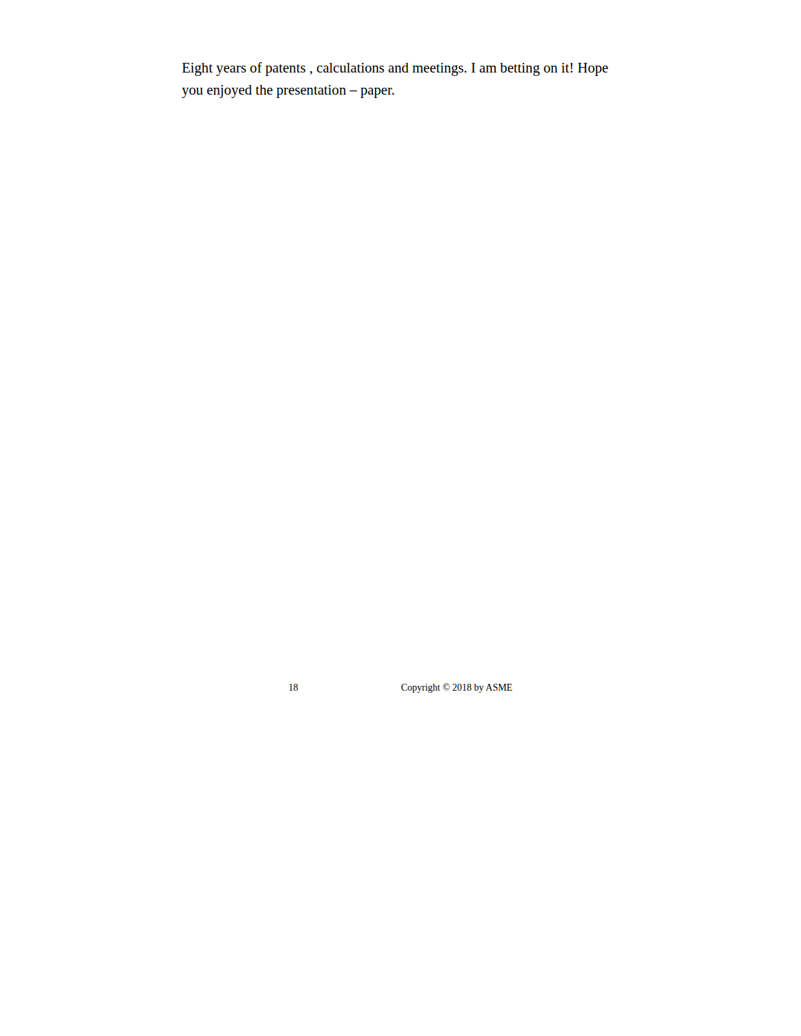Eight years of patents , calculations and meetings. I am betting on it! Hope you enjoyed the presentation – paper.
18 Copyright © 2018 by ASME